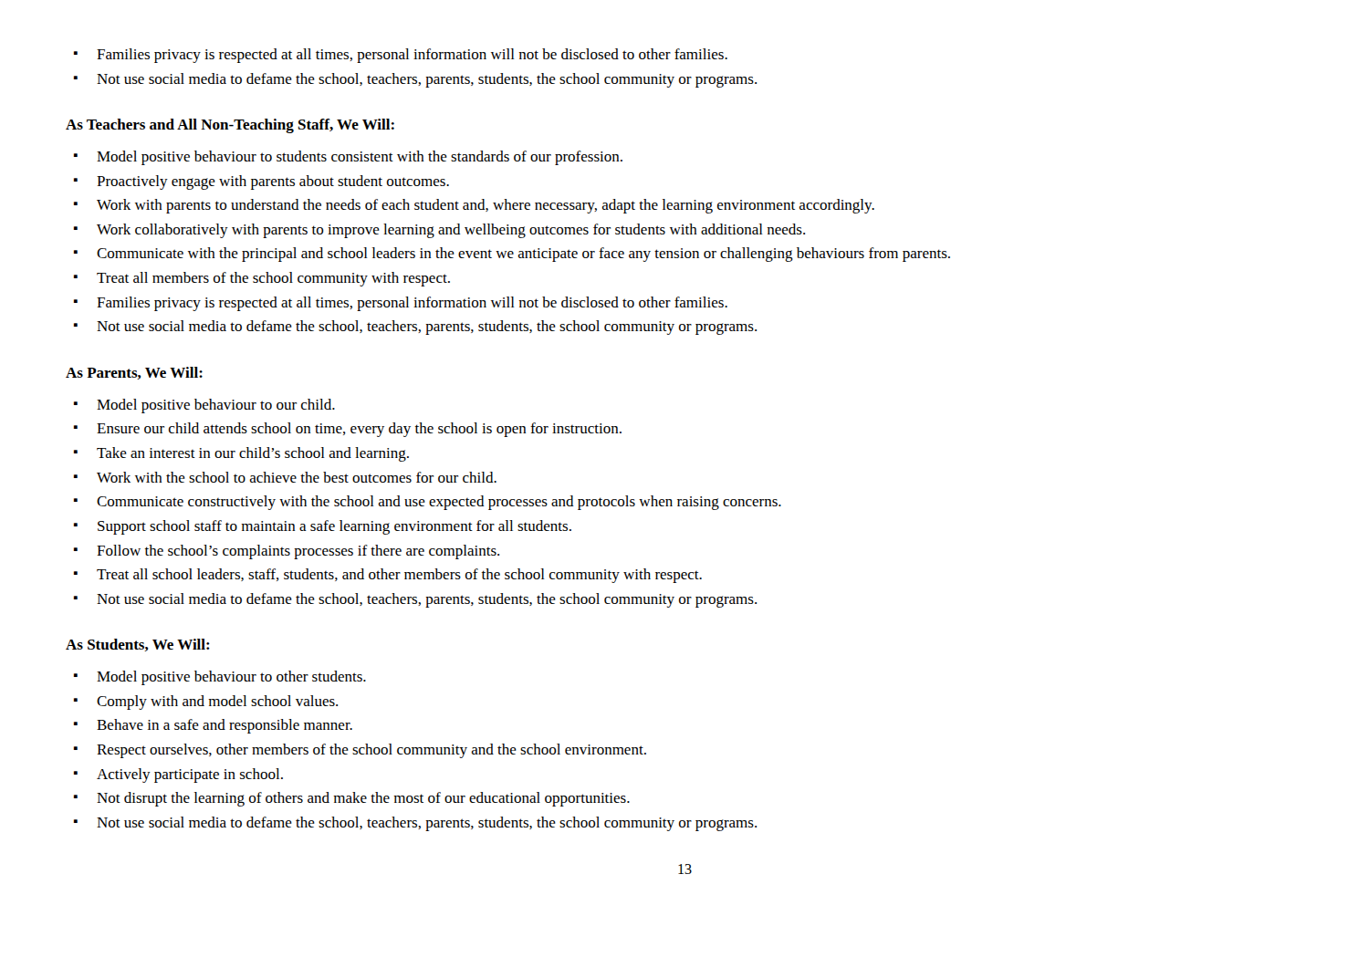Families privacy is respected at all times, personal information will not be disclosed to other families.
Not use social media to defame the school, teachers, parents, students, the school community or programs.
As Teachers and All Non-Teaching Staff, We Will:
Model positive behaviour to students consistent with the standards of our profession.
Proactively engage with parents about student outcomes.
Work with parents to understand the needs of each student and, where necessary, adapt the learning environment accordingly.
Work collaboratively with parents to improve learning and wellbeing outcomes for students with additional needs.
Communicate with the principal and school leaders in the event we anticipate or face any tension or challenging behaviours from parents.
Treat all members of the school community with respect.
Families privacy is respected at all times, personal information will not be disclosed to other families.
Not use social media to defame the school, teachers, parents, students, the school community or programs.
As Parents, We Will:
Model positive behaviour to our child.
Ensure our child attends school on time, every day the school is open for instruction.
Take an interest in our child’s school and learning.
Work with the school to achieve the best outcomes for our child.
Communicate constructively with the school and use expected processes and protocols when raising concerns.
Support school staff to maintain a safe learning environment for all students.
Follow the school’s complaints processes if there are complaints.
Treat all school leaders, staff, students, and other members of the school community with respect.
Not use social media to defame the school, teachers, parents, students, the school community or programs.
As Students, We Will:
Model positive behaviour to other students.
Comply with and model school values.
Behave in a safe and responsible manner.
Respect ourselves, other members of the school community and the school environment.
Actively participate in school.
Not disrupt the learning of others and make the most of our educational opportunities.
Not use social media to defame the school, teachers, parents, students, the school community or programs.
13